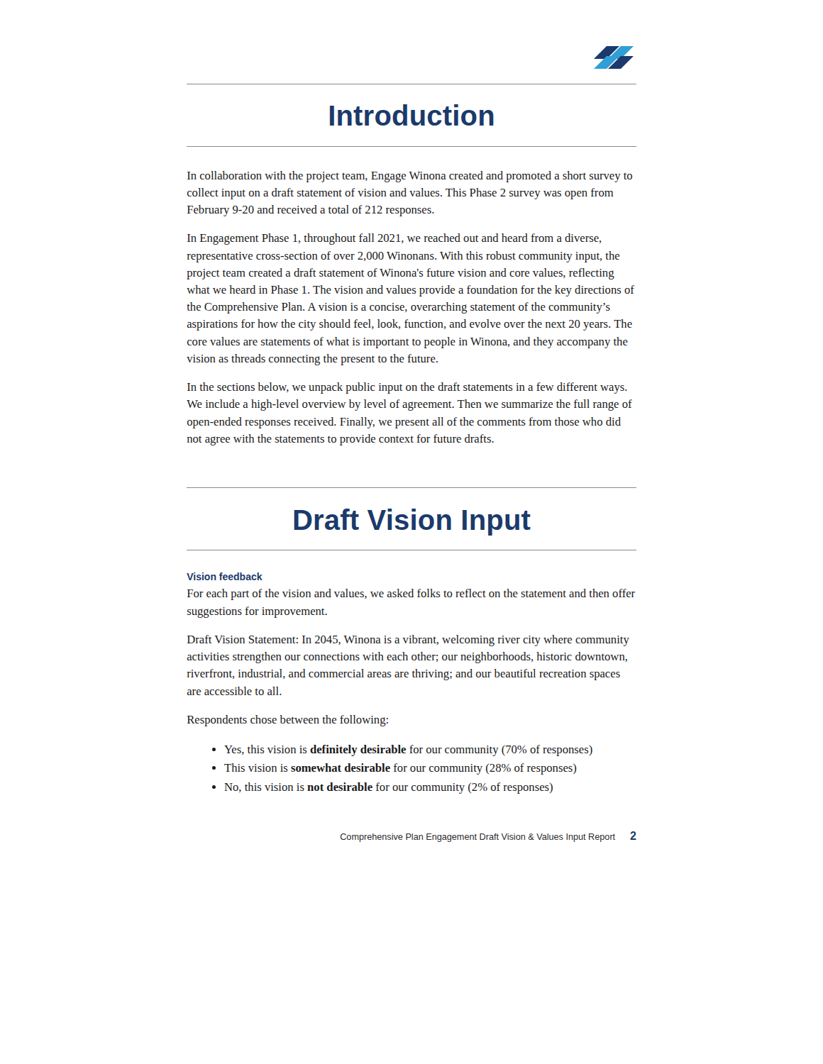Introduction
In collaboration with the project team, Engage Winona created and promoted a short survey to collect input on a draft statement of vision and values. This Phase 2 survey was open from February 9-20 and received a total of 212 responses.
In Engagement Phase 1, throughout fall 2021, we reached out and heard from a diverse, representative cross-section of over 2,000 Winonans. With this robust community input, the project team created a draft statement of Winona's future vision and core values, reflecting what we heard in Phase 1. The vision and values provide a foundation for the key directions of the Comprehensive Plan. A vision is a concise, overarching statement of the community’s aspirations for how the city should feel, look, function, and evolve over the next 20 years. The core values are statements of what is important to people in Winona, and they accompany the vision as threads connecting the present to the future.
In the sections below, we unpack public input on the draft statements in a few different ways. We include a high-level overview by level of agreement. Then we summarize the full range of open-ended responses received. Finally, we present all of the comments from those who did not agree with the statements to provide context for future drafts.
Draft Vision Input
Vision feedback
For each part of the vision and values, we asked folks to reflect on the statement and then offer suggestions for improvement.
Draft Vision Statement: In 2045, Winona is a vibrant, welcoming river city where community activities strengthen our connections with each other; our neighborhoods, historic downtown, riverfront, industrial, and commercial areas are thriving; and our beautiful recreation spaces are accessible to all.
Respondents chose between the following:
Yes, this vision is definitely desirable for our community (70% of responses)
This vision is somewhat desirable for our community (28% of responses)
No, this vision is not desirable for our community (2% of responses)
Comprehensive Plan Engagement Draft Vision & Values Input Report 2